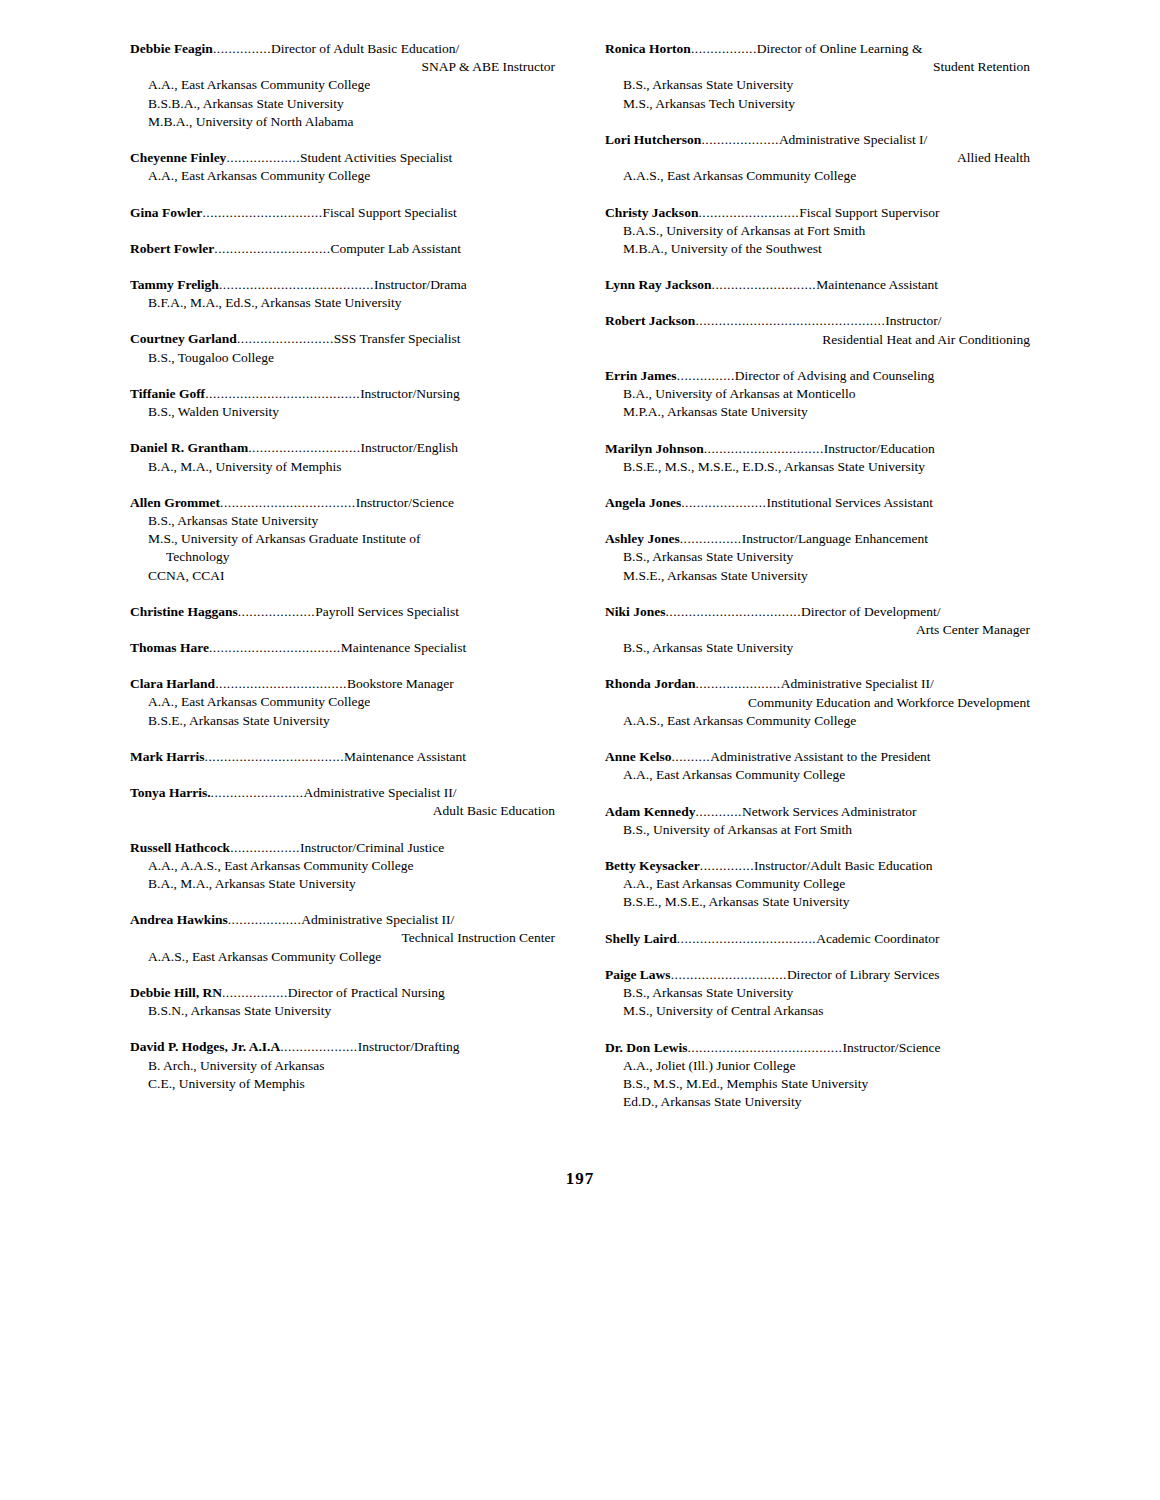Debbie Feagin............... Director of Adult Basic Education/ SNAP & ABE Instructor A.A., East Arkansas Community College B.S.B.A., Arkansas State University M.B.A., University of North Alabama
Cheyenne Finley................... Student Activities Specialist A.A., East Arkansas Community College
Gina Fowler............................... Fiscal Support Specialist
Robert Fowler.............................. Computer Lab Assistant
Tammy Freligh........................................ Instructor/Drama B.F.A., M.A., Ed.S., Arkansas State University
Courtney Garland......................... SSS Transfer Specialist B.S., Tougaloo College
Tiffanie Goff........................................ Instructor/Nursing B.S., Walden University
Daniel R. Grantham............................. Instructor/English B.A., M.A., University of Memphis
Allen Grommet................................... Instructor/Science B.S., Arkansas State University M.S., University of Arkansas Graduate Institute of Technology CCNA, CCAI
Christine Haggans.................... Payroll Services Specialist
Thomas Hare.................................. Maintenance Specialist
Clara Harland.................................. Bookstore Manager A.A., East Arkansas Community College B.S.E., Arkansas State University
Mark Harris.................................... Maintenance Assistant
Tonya Harris......................... Administrative Specialist II/ Adult Basic Education
Russell Hathcock.................. Instructor/Criminal Justice A.A., A.A.S., East Arkansas Community College B.A., M.A., Arkansas State University
Andrea Hawkins................... Administrative Specialist II/ Technical Instruction Center A.A.S., East Arkansas Community College
Debbie Hill, RN................. Director of Practical Nursing B.S.N., Arkansas State University
David P. Hodges, Jr. A.I.A.................... Instructor/Drafting B. Arch., University of Arkansas C.E., University of Memphis
Ronica Horton................. Director of Online Learning & Student Retention B.S., Arkansas State University M.S., Arkansas Tech University
Lori Hutcherson.................... Administrative Specialist I/ Allied Health A.A.S., East Arkansas Community College
Christy Jackson.......................... Fiscal Support Supervisor B.A.S., University of Arkansas at Fort Smith M.B.A., University of the Southwest
Lynn Ray Jackson........................... Maintenance Assistant
Robert Jackson................................................. Instructor/ Residential Heat and Air Conditioning
Errin James............... Director of Advising and Counseling B.A., University of Arkansas at Monticello M.P.A., Arkansas State University
Marilyn Johnson............................... Instructor/Education B.S.E., M.S., M.S.E., E.D.S., Arkansas State University
Angela Jones...................... Institutional Services Assistant
Ashley Jones................ Instructor/Language Enhancement B.S., Arkansas State University M.S.E., Arkansas State University
Niki Jones................................... Director of Development/ Arts Center Manager B.S., Arkansas State University
Rhonda Jordan...................... Administrative Specialist II/ Community Education and Workforce Development A.A.S., East Arkansas Community College
Anne Kelso.......... Administrative Assistant to the President A.A., East Arkansas Community College
Adam Kennedy............ Network Services Administrator B.S., University of Arkansas at Fort Smith
Betty Keysacker.............. Instructor/Adult Basic Education A.A., East Arkansas Community College B.S.E., M.S.E., Arkansas State University
Shelly Laird.................................... Academic Coordinator
Paige Laws.............................. Director of Library Services B.S., Arkansas State University M.S., University of Central Arkansas
Dr. Don Lewis........................................ Instructor/Science A.A., Joliet (Ill.) Junior College B.S., M.S., M.Ed., Memphis State University Ed.D., Arkansas State University
197